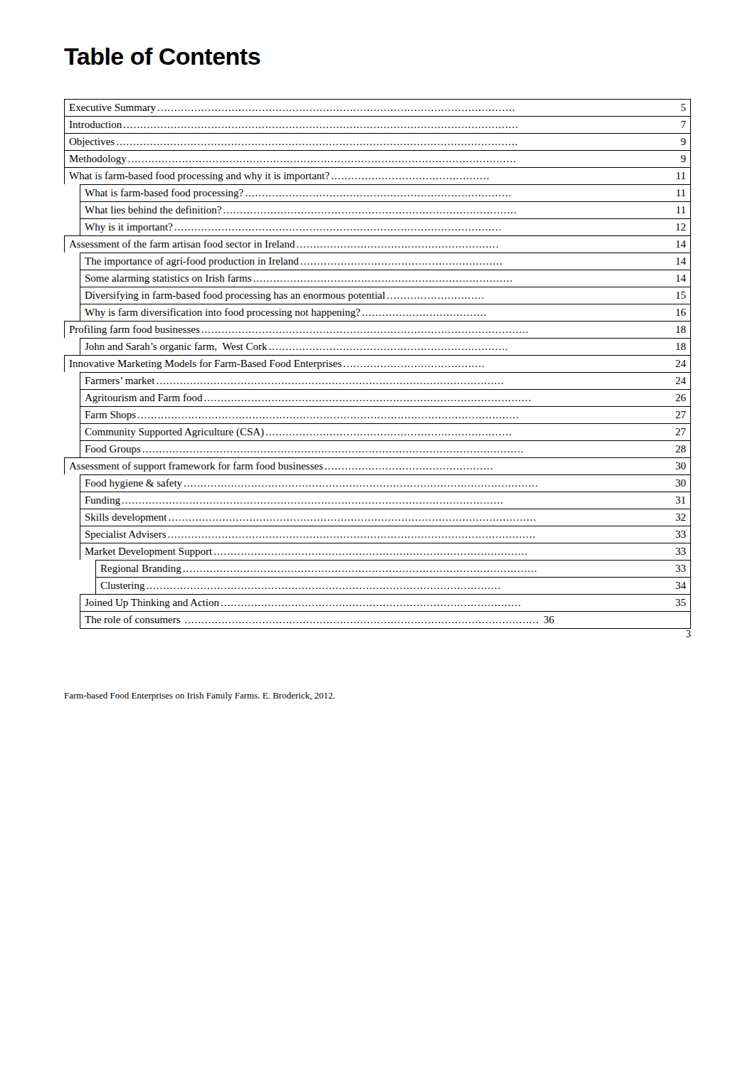Table of Contents
Executive Summary .......................................................................................................... 5
Introduction ..................................................................................................................... 7
Objectives ....................................................................................................................... 9
Methodology ................................................................................................................... 9
What is farm-based food processing and why it is important? ............................................... 11
What is farm-based food processing? ............................................................................... 11
What lies behind the definition? ....................................................................................... 11
Why is it important? ................................................................................................. 12
Assessment of the farm artisan food sector in Ireland ............................................................ 14
The importance of agri-food production in Ireland ............................................................ 14
Some alarming statistics on Irish farms ............................................................................. 14
Diversifying in farm-based food processing has an enormous potential ............................. 15
Why is farm diversification into food processing not happening? ..................................... 16
Profiling farm food businesses ................................................................................................. 18
John and Sarah’s organic farm, West Cork ....................................................................... 18
Innovative Marketing Models for Farm-Based Food Enterprises .......................................... 24
Farmers’ market ....................................................................................................... 24
Agritourism and Farm food ................................................................................................. 26
Farm Shops ................................................................................................................. 27
Community Supported Agriculture (CSA) ......................................................................... 27
Food Groups ................................................................................................................. 28
Assessment of support framework for farm food businesses .................................................. 30
Food hygiene & safety ......................................................................................................... 30
Funding ................................................................................................................. 31
Skills development ............................................................................................................. 32
Specialist Advisers ............................................................................................................. 33
Market Development Support ............................................................................................. 33
Regional Branding ......................................................................................................... 33
Clustering ......................................................................................................... 34
Joined Up Thinking and Action ......................................................................................... 35
The role of consumers ......................................................................................................... 36
3
Farm-based Food Enterprises on Irish Family Farms. E. Broderick, 2012.